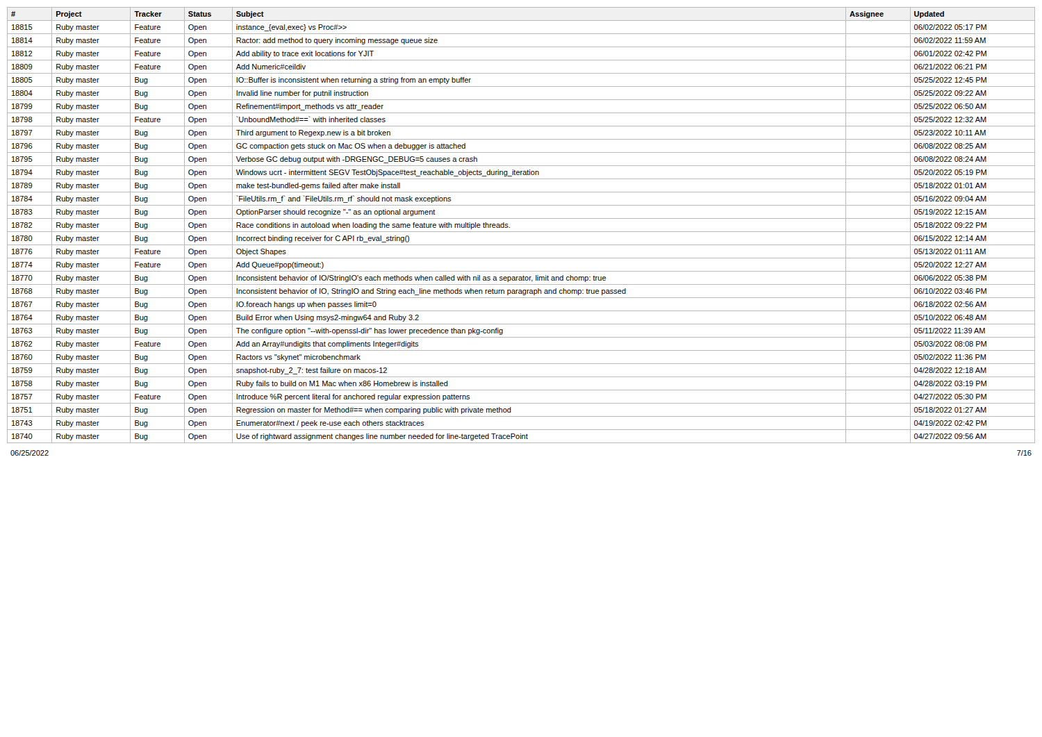| # | Project | Tracker | Status | Subject | Assignee | Updated |
| --- | --- | --- | --- | --- | --- | --- |
| 18815 | Ruby master | Feature | Open | instance_{eval,exec} vs Proc#>> | | 06/02/2022 05:17 PM |
| 18814 | Ruby master | Feature | Open | Ractor: add method to query incoming message queue size | | 06/02/2022 11:59 AM |
| 18812 | Ruby master | Feature | Open | Add ability to trace exit locations for YJIT | | 06/01/2022 02:42 PM |
| 18809 | Ruby master | Feature | Open | Add Numeric#ceildiv | | 06/21/2022 06:21 PM |
| 18805 | Ruby master | Bug | Open | IO::Buffer is inconsistent when returning a string from an empty buffer | | 05/25/2022 12:45 PM |
| 18804 | Ruby master | Bug | Open | Invalid line number for putnil instruction | | 05/25/2022 09:22 AM |
| 18799 | Ruby master | Bug | Open | Refinement#import_methods vs attr_reader | | 05/25/2022 06:50 AM |
| 18798 | Ruby master | Feature | Open | `UnboundMethod#==` with inherited classes | | 05/25/2022 12:32 AM |
| 18797 | Ruby master | Bug | Open | Third argument to Regexp.new is a bit broken | | 05/23/2022 10:11 AM |
| 18796 | Ruby master | Bug | Open | GC compaction gets stuck on Mac OS when a debugger is attached | | 06/08/2022 08:25 AM |
| 18795 | Ruby master | Bug | Open | Verbose GC debug output with -DRGENGC_DEBUG=5 causes a crash | | 06/08/2022 08:24 AM |
| 18794 | Ruby master | Bug | Open | Windows ucrt - intermittent SEGV TestObjSpace#test_reachable_objects_during_iteration | | 05/20/2022 05:19 PM |
| 18789 | Ruby master | Bug | Open | make test-bundled-gems failed after make install | | 05/18/2022 01:01 AM |
| 18784 | Ruby master | Bug | Open | `FileUtils.rm_f` and `FileUtils.rm_rf` should not mask exceptions | | 05/16/2022 09:04 AM |
| 18783 | Ruby master | Bug | Open | OptionParser should recognize "-" as an optional argument | | 05/19/2022 12:15 AM |
| 18782 | Ruby master | Bug | Open | Race conditions in autoload when loading the same feature with multiple threads. | | 05/18/2022 09:22 PM |
| 18780 | Ruby master | Bug | Open | Incorrect binding receiver for C API rb_eval_string() | | 06/15/2022 12:14 AM |
| 18776 | Ruby master | Feature | Open | Object Shapes | | 05/13/2022 01:11 AM |
| 18774 | Ruby master | Feature | Open | Add Queue#pop(timeout:) | | 05/20/2022 12:27 AM |
| 18770 | Ruby master | Bug | Open | Inconsistent behavior of IO/StringIO's each methods when called with nil as a separator, limit and chomp: true | | 06/06/2022 05:38 PM |
| 18768 | Ruby master | Bug | Open | Inconsistent behavior of IO, StringIO and String each_line methods when return paragraph and chomp: true passed | | 06/10/2022 03:46 PM |
| 18767 | Ruby master | Bug | Open | IO.foreach hangs up when passes limit=0 | | 06/18/2022 02:56 AM |
| 18764 | Ruby master | Bug | Open | Build Error when Using msys2-mingw64 and Ruby 3.2 | | 05/10/2022 06:48 AM |
| 18763 | Ruby master | Bug | Open | The configure option "--with-openssl-dir" has lower precedence than pkg-config | | 05/11/2022 11:39 AM |
| 18762 | Ruby master | Feature | Open | Add an Array#undigits that compliments Integer#digits | | 05/03/2022 08:08 PM |
| 18760 | Ruby master | Bug | Open | Ractors vs "skynet" microbenchmark | | 05/02/2022 11:36 PM |
| 18759 | Ruby master | Bug | Open | snapshot-ruby_2_7: test failure on macos-12 | | 04/28/2022 12:18 AM |
| 18758 | Ruby master | Bug | Open | Ruby fails to build on M1 Mac when x86 Homebrew is installed | | 04/28/2022 03:19 PM |
| 18757 | Ruby master | Feature | Open | Introduce %R percent literal for anchored regular expression patterns | | 04/27/2022 05:30 PM |
| 18751 | Ruby master | Bug | Open | Regression on master for Method#== when comparing public with private method | | 05/18/2022 01:27 AM |
| 18743 | Ruby master | Bug | Open | Enumerator#next / peek re-use each others stacktraces | | 04/19/2022 02:42 PM |
| 18740 | Ruby master | Bug | Open | Use of rightward assignment changes line number needed for line-targeted TracePoint | | 04/27/2022 09:56 AM |
| 06/25/2022 | 7/16 |